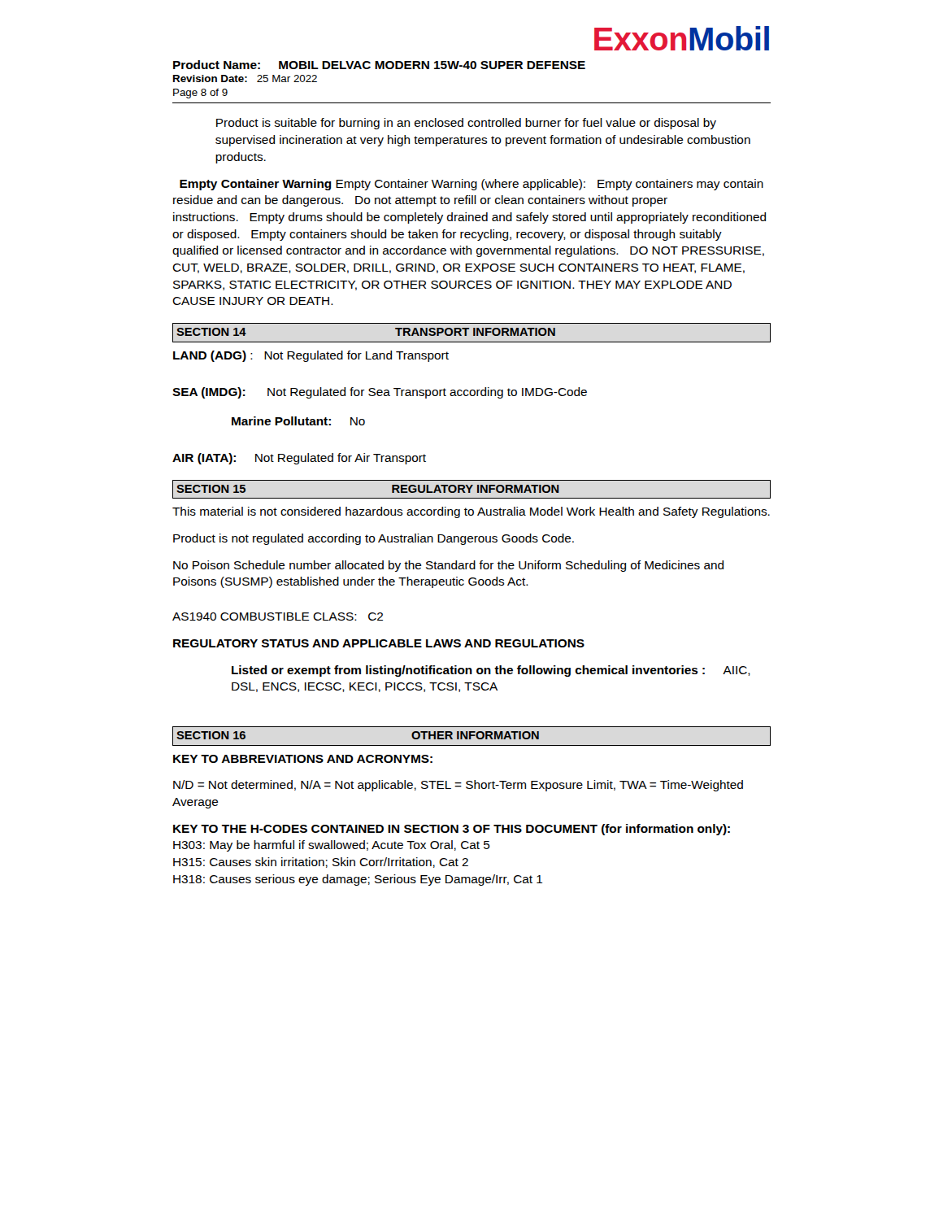Exxon Mobil
Product Name: MOBIL DELVAC MODERN 15W-40 SUPER DEFENSE
Revision Date: 25 Mar 2022
Page 8 of 9
Product is suitable for burning in an enclosed controlled burner for fuel value or disposal by supervised incineration at very high temperatures to prevent formation of undesirable combustion products.
Empty Container Warning Empty Container Warning (where applicable): Empty containers may contain residue and can be dangerous. Do not attempt to refill or clean containers without proper instructions. Empty drums should be completely drained and safely stored until appropriately reconditioned or disposed. Empty containers should be taken for recycling, recovery, or disposal through suitably qualified or licensed contractor and in accordance with governmental regulations. DO NOT PRESSURISE, CUT, WELD, BRAZE, SOLDER, DRILL, GRIND, OR EXPOSE SUCH CONTAINERS TO HEAT, FLAME, SPARKS, STATIC ELECTRICITY, OR OTHER SOURCES OF IGNITION. THEY MAY EXPLODE AND CAUSE INJURY OR DEATH.
SECTION 14 TRANSPORT INFORMATION
LAND (ADG) : Not Regulated for Land Transport
SEA (IMDG): Not Regulated for Sea Transport according to IMDG-Code
Marine Pollutant: No
AIR (IATA): Not Regulated for Air Transport
SECTION 15 REGULATORY INFORMATION
This material is not considered hazardous according to Australia Model Work Health and Safety Regulations.
Product is not regulated according to Australian Dangerous Goods Code.
No Poison Schedule number allocated by the Standard for the Uniform Scheduling of Medicines and Poisons (SUSMP) established under the Therapeutic Goods Act.
AS1940 COMBUSTIBLE CLASS: C2
REGULATORY STATUS AND APPLICABLE LAWS AND REGULATIONS
Listed or exempt from listing/notification on the following chemical inventories : AIIC, DSL, ENCS, IECSC, KECI, PICCS, TCSI, TSCA
SECTION 16 OTHER INFORMATION
KEY TO ABBREVIATIONS AND ACRONYMS:
N/D = Not determined, N/A = Not applicable, STEL = Short-Term Exposure Limit, TWA = Time-Weighted Average
KEY TO THE H-CODES CONTAINED IN SECTION 3 OF THIS DOCUMENT (for information only):
H303: May be harmful if swallowed; Acute Tox Oral, Cat 5
H315: Causes skin irritation; Skin Corr/Irritation, Cat 2
H318: Causes serious eye damage; Serious Eye Damage/Irr, Cat 1